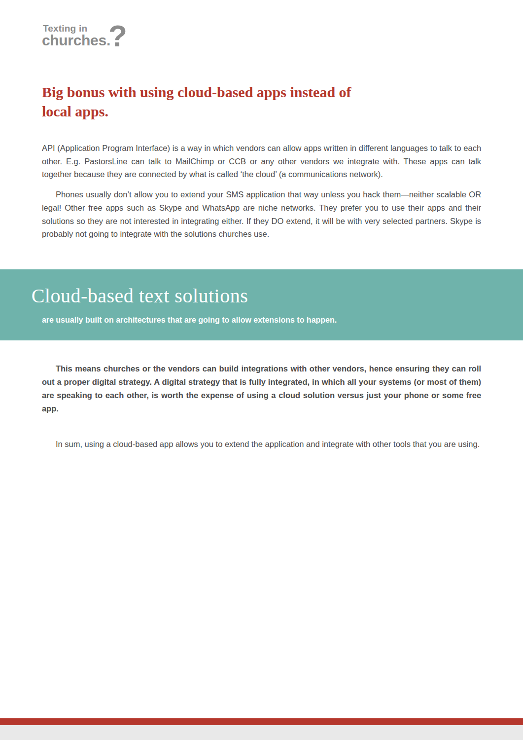Texting in churches. ?
Big bonus with using cloud-based apps instead of
local apps.
API (Application Program Interface) is a way in which vendors can allow apps written in different languages to talk to each other. E.g. PastorsLine can talk to MailChimp or CCB or any other vendors we integrate with. These apps can talk together because they are connected by what is called ‘the cloud’ (a communications network).
Phones usually don’t allow you to extend your SMS application that way unless you hack them—neither scalable OR legal! Other free apps such as Skype and WhatsApp are niche networks. They prefer you to use their apps and their solutions so they are not interested in integrating either. If they DO extend, it will be with very selected partners. Skype is probably not going to integrate with the solutions churches use.
Cloud-based text solutions
are usually built on architectures that are going to allow extensions to happen.
This means churches or the vendors can build integrations with other vendors, hence ensuring they can roll out a proper digital strategy. A digital strategy that is fully integrated, in which all your systems (or most of them) are speaking to each other, is worth the expense of using a cloud solution versus just your phone or some free app.
In sum, using a cloud-based app allows you to extend the application and integrate with other tools that you are using.